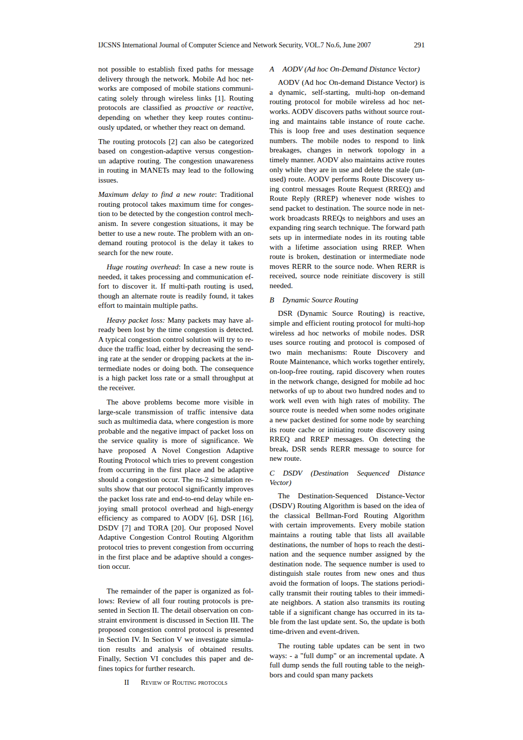IJCSNS International Journal of Computer Science and Network Security, VOL.7 No.6, June 2007
291
not possible to establish fixed paths for message delivery through the network. Mobile Ad hoc networks are composed of mobile stations communicating solely through wireless links [1]. Routing protocols are classified as proactive or reactive, depending on whether they keep routes continuously updated, or whether they react on demand.
The routing protocols [2] can also be categorized based on congestion-adaptive versus congestion-un adaptive routing. The congestion unawareness in routing in MANETs may lead to the following issues.
Maximum delay to find a new route: Traditional routing protocol takes maximum time for congestion to be detected by the congestion control mechanism. In severe congestion situations, it may be better to use a new route. The problem with an on-demand routing protocol is the delay it takes to search for the new route.
Huge routing overhead: In case a new route is needed, it takes processing and communication effort to discover it. If multi-path routing is used, though an alternate route is readily found, it takes effort to maintain multiple paths.
Heavy packet loss: Many packets may have already been lost by the time congestion is detected. A typical congestion control solution will try to reduce the traffic load, either by decreasing the sending rate at the sender or dropping packets at the intermediate nodes or doing both. The consequence is a high packet loss rate or a small throughput at the receiver.
The above problems become more visible in large-scale transmission of traffic intensive data such as multimedia data, where congestion is more probable and the negative impact of packet loss on the service quality is more of significance. We have proposed A Novel Congestion Adaptive Routing Protocol which tries to prevent congestion from occurring in the first place and be adaptive should a congestion occur. The ns-2 simulation results show that our protocol significantly improves the packet loss rate and end-to-end delay while enjoying small protocol overhead and high-energy efficiency as compared to AODV [6], DSR [16], DSDV [7] and TORA [20]. Our proposed Novel Adaptive Congestion Control Routing Algorithm protocol tries to prevent congestion from occurring in the first place and be adaptive should a congestion occur.
The remainder of the paper is organized as follows: Review of all four routing protocols is presented in Section II. The detail observation on constraint environment is discussed in Section III. The proposed congestion control protocol is presented in Section IV. In Section V we investigate simulation results and analysis of obtained results. Finally, Section VI concludes this paper and defines topics for further research.
IIReview of Routing protocols
AAODV (Ad hoc On-Demand Distance Vector)
AODV (Ad hoc On-demand Distance Vector) is a dynamic, self-starting, multi-hop on-demand routing protocol for mobile wireless ad hoc networks. AODV discovers paths without source routing and maintains table instance of route cache. This is loop free and uses destination sequence numbers. The mobile nodes to respond to link breakages, changes in network topology in a timely manner. AODV also maintains active routes only while they are in use and delete the stale (unused) route. AODV performs Route Discovery using control messages Route Request (RREQ) and Route Reply (RREP) whenever node wishes to send packet to destination. The source node in network broadcasts RREQs to neighbors and uses an expanding ring search technique. The forward path sets up in intermediate nodes in its routing table with a lifetime association using RREP. When route is broken, destination or intermediate node moves RERR to the source node. When RERR is received, source node reinitiate discovery is still needed.
BDynamic Source Routing
DSR (Dynamic Source Routing) is reactive, simple and efficient routing protocol for multi-hop wireless ad hoc networks of mobile nodes. DSR uses source routing and protocol is composed of two main mechanisms: Route Discovery and Route Maintenance, which works together entirely, on-loop-free routing, rapid discovery when routes in the network change, designed for mobile ad hoc networks of up to about two hundred nodes and to work well even with high rates of mobility. The source route is needed when some nodes originate a new packet destined for some node by searching its route cache or initiating route discovery using RREQ and RREP messages. On detecting the break, DSR sends RERR message to source for new route.
CDSDV (Destination Sequenced Distance Vector)
The Destination-Sequenced Distance-Vector (DSDV) Routing Algorithm is based on the idea of the classical Bellman-Ford Routing Algorithm with certain improvements. Every mobile station maintains a routing table that lists all available destinations, the number of hops to reach the destination and the sequence number assigned by the destination node. The sequence number is used to distinguish stale routes from new ones and thus avoid the formation of loops. The stations periodically transmit their routing tables to their immediate neighbors. A station also transmits its routing table if a significant change has occurred in its table from the last update sent. So, the update is both time-driven and event-driven.
The routing table updates can be sent in two ways: - a "full dump" or an incremental update. A full dump sends the full routing table to the neighbors and could span many packets